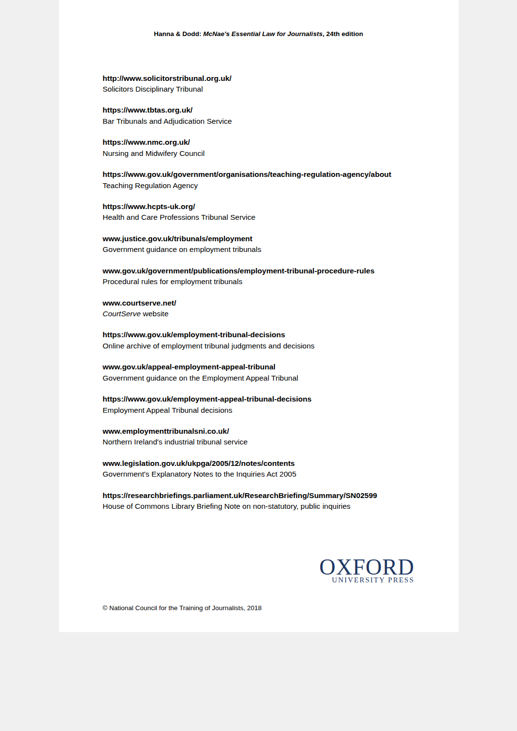Hanna & Dodd: McNae's Essential Law for Journalists, 24th edition
http://www.solicitorstribunal.org.uk/
Solicitors Disciplinary Tribunal
https://www.tbtas.org.uk/
Bar Tribunals and Adjudication Service
https://www.nmc.org.uk/
Nursing and Midwifery Council
https://www.gov.uk/government/organisations/teaching-regulation-agency/about
Teaching Regulation Agency
https://www.hcpts-uk.org/
Health and Care Professions Tribunal Service
www.justice.gov.uk/tribunals/employment
Government guidance on employment tribunals
www.gov.uk/government/publications/employment-tribunal-procedure-rules
Procedural rules for employment tribunals
www.courtserve.net/
CourtServe website
https://www.gov.uk/employment-tribunal-decisions
Online archive of employment tribunal judgments and decisions
www.gov.uk/appeal-employment-appeal-tribunal
Government guidance on the Employment Appeal Tribunal
https://www.gov.uk/employment-appeal-tribunal-decisions
Employment Appeal Tribunal decisions
www.employmenttribunalsni.co.uk/
Northern Ireland's industrial tribunal service
www.legislation.gov.uk/ukpga/2005/12/notes/contents
Government's Explanatory Notes to the Inquiries Act 2005
https://researchbriefings.parliament.uk/ResearchBriefing/Summary/SN02599
House of Commons Library Briefing Note on non-statutory, public inquiries
OXFORD UNIVERSITY PRESS
© National Council for the Training of Journalists, 2018